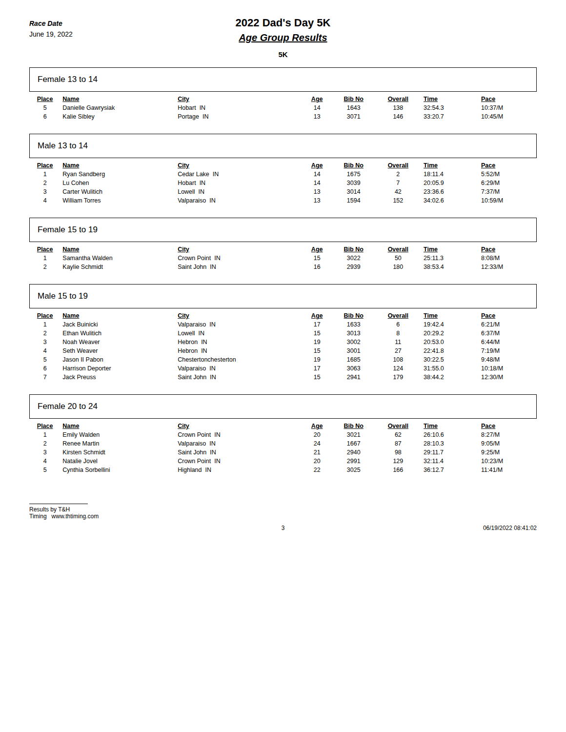Race Date
June 19, 2022
2022 Dad's Day 5K
Age Group Results
5K
Female 13 to 14
| Place | Name | City | Age | Bib No | Overall | Time | Pace |
| --- | --- | --- | --- | --- | --- | --- | --- |
| 5 | Danielle Gawrysiak | Hobart IN | 14 | 1643 | 138 | 32:54.3 | 10:37/M |
| 6 | Kalie Sibley | Portage IN | 13 | 3071 | 146 | 33:20.7 | 10:45/M |
Male 13 to 14
| Place | Name | City | Age | Bib No | Overall | Time | Pace |
| --- | --- | --- | --- | --- | --- | --- | --- |
| 1 | Ryan Sandberg | Cedar Lake IN | 14 | 1675 | 2 | 18:11.4 | 5:52/M |
| 2 | Lu Cohen | Hobart IN | 14 | 3039 | 7 | 20:05.9 | 6:29/M |
| 3 | Carter Wulitich | Lowell IN | 13 | 3014 | 42 | 23:36.6 | 7:37/M |
| 4 | William Torres | Valparaiso IN | 13 | 1594 | 152 | 34:02.6 | 10:59/M |
Female 15 to 19
| Place | Name | City | Age | Bib No | Overall | Time | Pace |
| --- | --- | --- | --- | --- | --- | --- | --- |
| 1 | Samantha Walden | Crown Point IN | 15 | 3022 | 50 | 25:11.3 | 8:08/M |
| 2 | Kaylie Schmidt | Saint John IN | 16 | 2939 | 180 | 38:53.4 | 12:33/M |
Male 15 to 19
| Place | Name | City | Age | Bib No | Overall | Time | Pace |
| --- | --- | --- | --- | --- | --- | --- | --- |
| 1 | Jack Buinicki | Valparaiso IN | 17 | 1633 | 6 | 19:42.4 | 6:21/M |
| 2 | Ethan Wulitich | Lowell IN | 15 | 3013 | 8 | 20:29.2 | 6:37/M |
| 3 | Noah Weaver | Hebron IN | 19 | 3002 | 11 | 20:53.0 | 6:44/M |
| 4 | Seth Weaver | Hebron IN | 15 | 3001 | 27 | 22:41.8 | 7:19/M |
| 5 | Jason II Pabon | Chestertonchesterton | 19 | 1685 | 108 | 30:22.5 | 9:48/M |
| 6 | Harrison Deporter | Valparaiso IN | 17 | 3063 | 124 | 31:55.0 | 10:18/M |
| 7 | Jack Preuss | Saint John IN | 15 | 2941 | 179 | 38:44.2 | 12:30/M |
Female 20 to 24
| Place | Name | City | Age | Bib No | Overall | Time | Pace |
| --- | --- | --- | --- | --- | --- | --- | --- |
| 1 | Emily Walden | Crown Point IN | 20 | 3021 | 62 | 26:10.6 | 8:27/M |
| 2 | Renee Martin | Valparaiso IN | 24 | 1667 | 87 | 28:10.3 | 9:05/M |
| 3 | Kirsten Schmidt | Saint John IN | 21 | 2940 | 98 | 29:11.7 | 9:25/M |
| 4 | Natalie Jovel | Crown Point IN | 20 | 2991 | 129 | 32:11.4 | 10:23/M |
| 5 | Cynthia Sorbellini | Highland IN | 22 | 3025 | 166 | 36:12.7 | 11:41/M |
Results by T&H Timing www.thtiming.com
3
06/19/2022 08:41:02